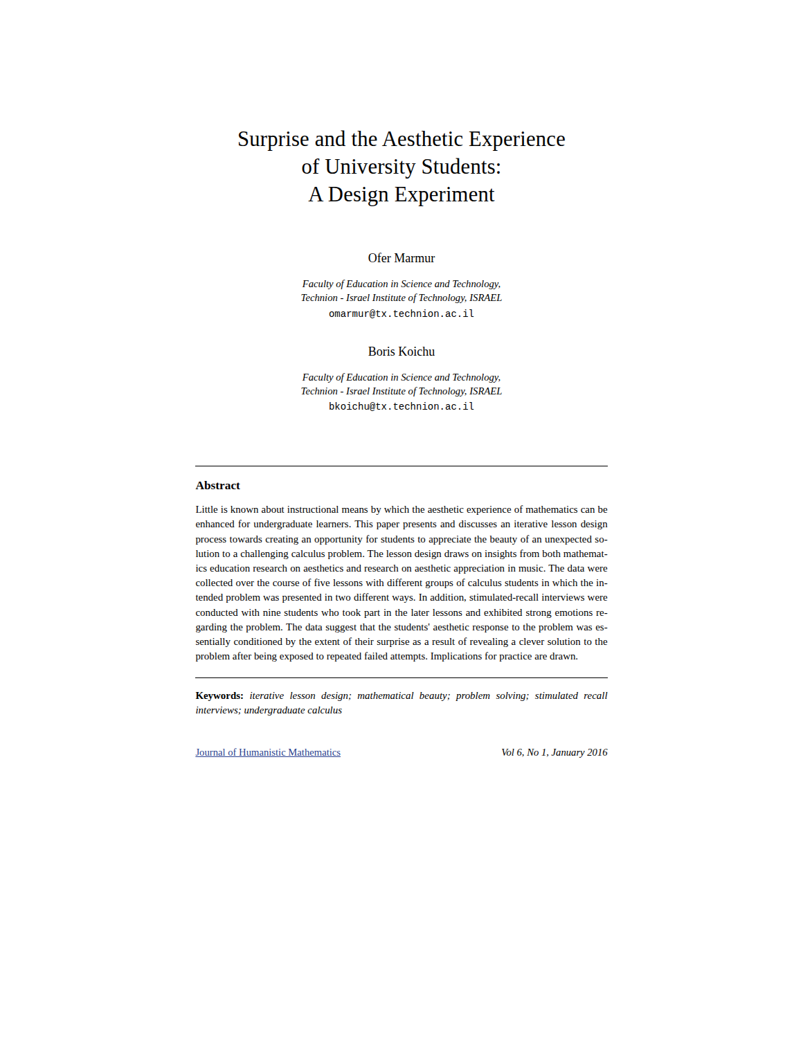Surprise and the Aesthetic Experience
of University Students:
A Design Experiment
Ofer Marmur
Faculty of Education in Science and Technology,
Technion - Israel Institute of Technology, ISRAEL
omarmur@tx.technion.ac.il
Boris Koichu
Faculty of Education in Science and Technology,
Technion - Israel Institute of Technology, ISRAEL
bkoichu@tx.technion.ac.il
Abstract
Little is known about instructional means by which the aesthetic experience of mathematics can be enhanced for undergraduate learners. This paper presents and discusses an iterative lesson design process towards creating an opportunity for students to appreciate the beauty of an unexpected solution to a challenging calculus problem. The lesson design draws on insights from both mathematics education research on aesthetics and research on aesthetic appreciation in music. The data were collected over the course of five lessons with different groups of calculus students in which the intended problem was presented in two different ways. In addition, stimulated-recall interviews were conducted with nine students who took part in the later lessons and exhibited strong emotions regarding the problem. The data suggest that the students' aesthetic response to the problem was essentially conditioned by the extent of their surprise as a result of revealing a clever solution to the problem after being exposed to repeated failed attempts. Implications for practice are drawn.
Keywords: iterative lesson design; mathematical beauty; problem solving; stimulated recall interviews; undergraduate calculus
Journal of Humanistic Mathematics Vol 6, No 1, January 2016